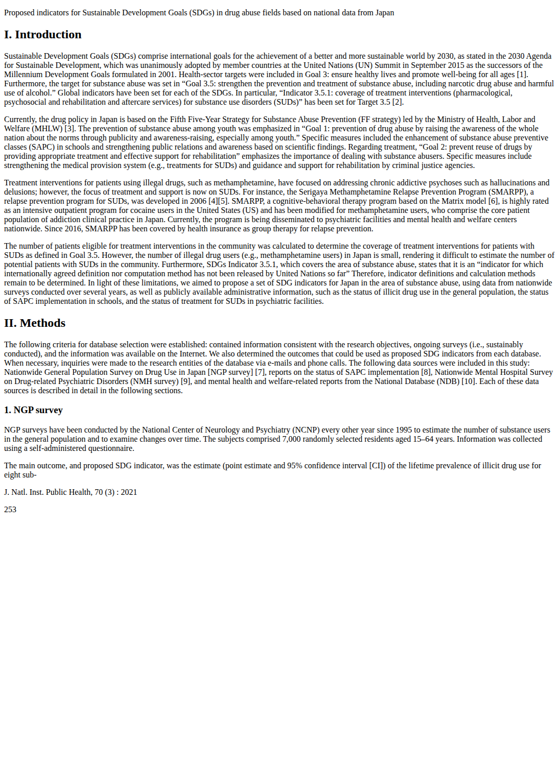Proposed indicators for Sustainable Development Goals (SDGs) in drug abuse fields based on national data from Japan
I. Introduction
Sustainable Development Goals (SDGs) comprise international goals for the achievement of a better and more sustainable world by 2030, as stated in the 2030 Agenda for Sustainable Development, which was unanimously adopted by member countries at the United Nations (UN) Summit in September 2015 as the successors of the Millennium Development Goals formulated in 2001. Health-sector targets were included in Goal 3: ensure healthy lives and promote well-being for all ages [1]. Furthermore, the target for substance abuse was set in “Goal 3.5: strengthen the prevention and treatment of substance abuse, including narcotic drug abuse and harmful use of alcohol.” Global indicators have been set for each of the SDGs. In particular, “Indicator 3.5.1: coverage of treatment interventions (pharmacological, psychosocial and rehabilitation and aftercare services) for substance use disorders (SUDs)” has been set for Target 3.5 [2].
Currently, the drug policy in Japan is based on the Fifth Five-Year Strategy for Substance Abuse Prevention (FF strategy) led by the Ministry of Health, Labor and Welfare (MHLW) [3]. The prevention of substance abuse among youth was emphasized in “Goal 1: prevention of drug abuse by raising the awareness of the whole nation about the norms through publicity and awareness-raising, especially among youth.” Specific measures included the enhancement of substance abuse preventive classes (SAPC) in schools and strengthening public relations and awareness based on scientific findings. Regarding treatment, “Goal 2: prevent reuse of drugs by providing appropriate treatment and effective support for rehabilitation” emphasizes the importance of dealing with substance abusers. Specific measures include strengthening the medical provision system (e.g., treatments for SUDs) and guidance and support for rehabilitation by criminal justice agencies.
Treatment interventions for patients using illegal drugs, such as methamphetamine, have focused on addressing chronic addictive psychoses such as hallucinations and delusions; however, the focus of treatment and support is now on SUDs. For instance, the Serigaya Methamphetamine Relapse Prevention Program (SMARPP), a relapse prevention program for SUDs, was developed in 2006 [4][5]. SMARPP, a cognitive-behavioral therapy program based on the Matrix model [6], is highly rated as an intensive outpatient program for cocaine users in the United States (US) and has been modified for methamphetamine users, who comprise the core patient population of addiction clinical practice in Japan. Currently, the program is being disseminated to psychiatric facilities and mental health and welfare centers nationwide. Since 2016, SMARPP has been covered by health insurance as group therapy for relapse prevention.
The number of patients eligible for treatment interventions in the community was calculated to determine the coverage of treatment interventions for patients with SUDs as defined in Goal 3.5. However, the number of illegal drug users (e.g., methamphetamine users) in Japan is small, rendering it difficult to estimate the number of potential patients with SUDs in the community. Furthermore, SDGs Indicator 3.5.1, which covers the area of substance abuse, states that it is an “indicator for which internationally agreed definition nor computation method has not been released by United Nations so far” Therefore, indicator definitions and calculation methods remain to be determined. In light of these limitations, we aimed to propose a set of SDG indicators for Japan in the area of substance abuse, using data from nationwide surveys conducted over several years, as well as publicly available administrative information, such as the status of illicit drug use in the general population, the status of SAPC implementation in schools, and the status of treatment for SUDs in psychiatric facilities.
II. Methods
The following criteria for database selection were established: contained information consistent with the research objectives, ongoing surveys (i.e., sustainably conducted), and the information was available on the Internet. We also determined the outcomes that could be used as proposed SDG indicators from each database. When necessary, inquiries were made to the research entities of the database via e-mails and phone calls. The following data sources were included in this study: Nationwide General Population Survey on Drug Use in Japan [NGP survey] [7], reports on the status of SAPC implementation [8], Nationwide Mental Hospital Survey on Drug-related Psychiatric Disorders (NMH survey) [9], and mental health and welfare-related reports from the National Database (NDB) [10]. Each of these data sources is described in detail in the following sections.
1. NGP survey
NGP surveys have been conducted by the National Center of Neurology and Psychiatry (NCNP) every other year since 1995 to estimate the number of substance users in the general population and to examine changes over time. The subjects comprised 7,000 randomly selected residents aged 15–64 years. Information was collected using a self-administered questionnaire.
The main outcome, and proposed SDG indicator, was the estimate (point estimate and 95% confidence interval [CI]) of the lifetime prevalence of illicit drug use for eight sub-
J. Natl. Inst. Public Health, 70 (3) : 2021
253